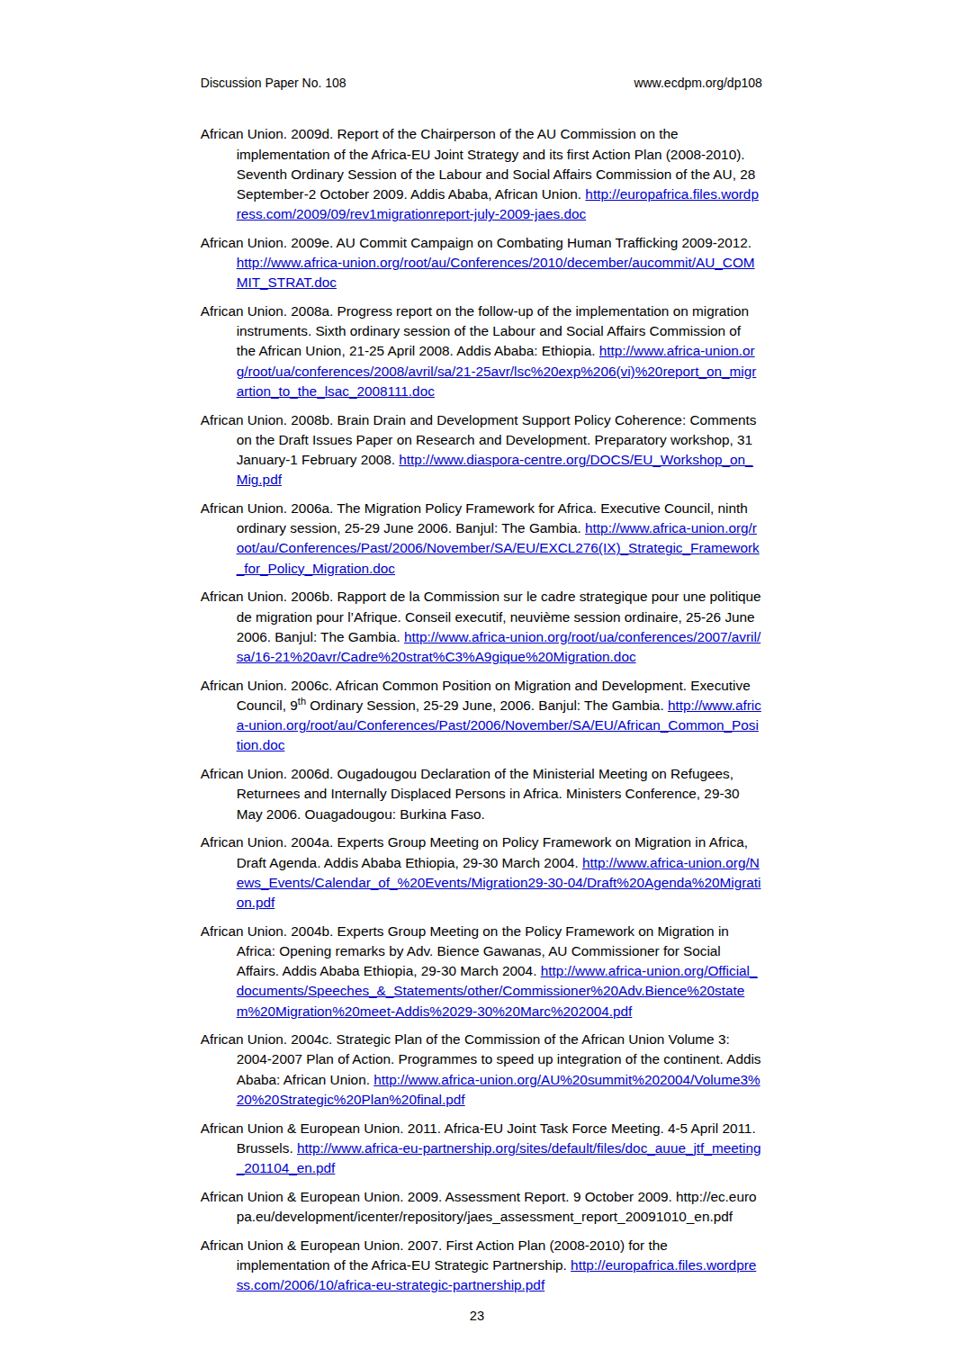Discussion Paper No. 108
www.ecdpm.org/dp108
African Union. 2009d. Report of the Chairperson of the AU Commission on the implementation of the Africa-EU Joint Strategy and its first Action Plan (2008-2010). Seventh Ordinary Session of the Labour and Social Affairs Commission of the AU, 28 September-2 October 2009. Addis Ababa, African Union. http://europafrica.files.wordpress.com/2009/09/rev1migrationreport-july-2009-jaes.doc
African Union. 2009e. AU Commit Campaign on Combating Human Trafficking 2009-2012. http://www.africa-union.org/root/au/Conferences/2010/december/aucommit/AU_COMMIT_STRAT.doc
African Union. 2008a. Progress report on the follow-up of the implementation on migration instruments. Sixth ordinary session of the Labour and Social Affairs Commission of the African Union, 21-25 April 2008. Addis Ababa: Ethiopia. http://www.africa-union.org/root/ua/conferences/2008/avril/sa/21-25avr/lsc%20exp%206(vi)%20report_on_migrartion_to_the_lsac_2008111.doc
African Union. 2008b. Brain Drain and Development Support Policy Coherence: Comments on the Draft Issues Paper on Research and Development. Preparatory workshop, 31 January-1 February 2008. http://www.diaspora-centre.org/DOCS/EU_Workshop_on_Mig.pdf
African Union. 2006a. The Migration Policy Framework for Africa. Executive Council, ninth ordinary session, 25-29 June 2006. Banjul: The Gambia. http://www.africa-union.org/root/au/Conferences/Past/2006/November/SA/EU/EXCL276(IX)_Strategic_Framework_for_Policy_Migration.doc
African Union. 2006b. Rapport de la Commission sur le cadre strategique pour une politique de migration pour l’Afrique. Conseil executif, neuvième session ordinaire, 25-26 June 2006. Banjul: The Gambia. http://www.africa-union.org/root/ua/conferences/2007/avril/sa/16-21%20avr/Cadre%20strat%C3%A9gique%20Migration.doc
African Union. 2006c. African Common Position on Migration and Development. Executive Council, 9th Ordinary Session, 25-29 June, 2006. Banjul: The Gambia. http://www.africa-union.org/root/au/Conferences/Past/2006/November/SA/EU/African_Common_Position.doc
African Union. 2006d. Ougadougou Declaration of the Ministerial Meeting on Refugees, Returnees and Internally Displaced Persons in Africa. Ministers Conference, 29-30 May 2006. Ouagadougou: Burkina Faso.
African Union. 2004a. Experts Group Meeting on Policy Framework on Migration in Africa, Draft Agenda. Addis Ababa Ethiopia, 29-30 March 2004. http://www.africa-union.org/News_Events/Calendar_of_%20Events/Migration29-30-04/Draft%20Agenda%20Migration.pdf
African Union. 2004b. Experts Group Meeting on the Policy Framework on Migration in Africa: Opening remarks by Adv. Bience Gawanas, AU Commissioner for Social Affairs. Addis Ababa Ethiopia, 29-30 March 2004. http://www.africa-union.org/Official_documents/Speeches_&_Statements/other/Commissioner%20Adv.Bience%20statem%20Migration%20meet-Addis%2029-30%20Marc%202004.pdf
African Union. 2004c. Strategic Plan of the Commission of the African Union Volume 3: 2004-2007 Plan of Action. Programmes to speed up integration of the continent. Addis Ababa: African Union. http://www.africa-union.org/AU%20summit%202004/Volume3%20%20Strategic%20Plan%20final.pdf
African Union & European Union. 2011. Africa-EU Joint Task Force Meeting. 4-5 April 2011. Brussels. http://www.africa-eu-partnership.org/sites/default/files/doc_auue_jtf_meeting_201104_en.pdf
African Union & European Union. 2009. Assessment Report. 9 October 2009. http://ec.europa.eu/development/icenter/repository/jaes_assessment_report_20091010_en.pdf
African Union & European Union. 2007. First Action Plan (2008-2010) for the implementation of the Africa-EU Strategic Partnership. http://europafrica.files.wordpress.com/2006/10/africa-eu-strategic-partnership.pdf
23